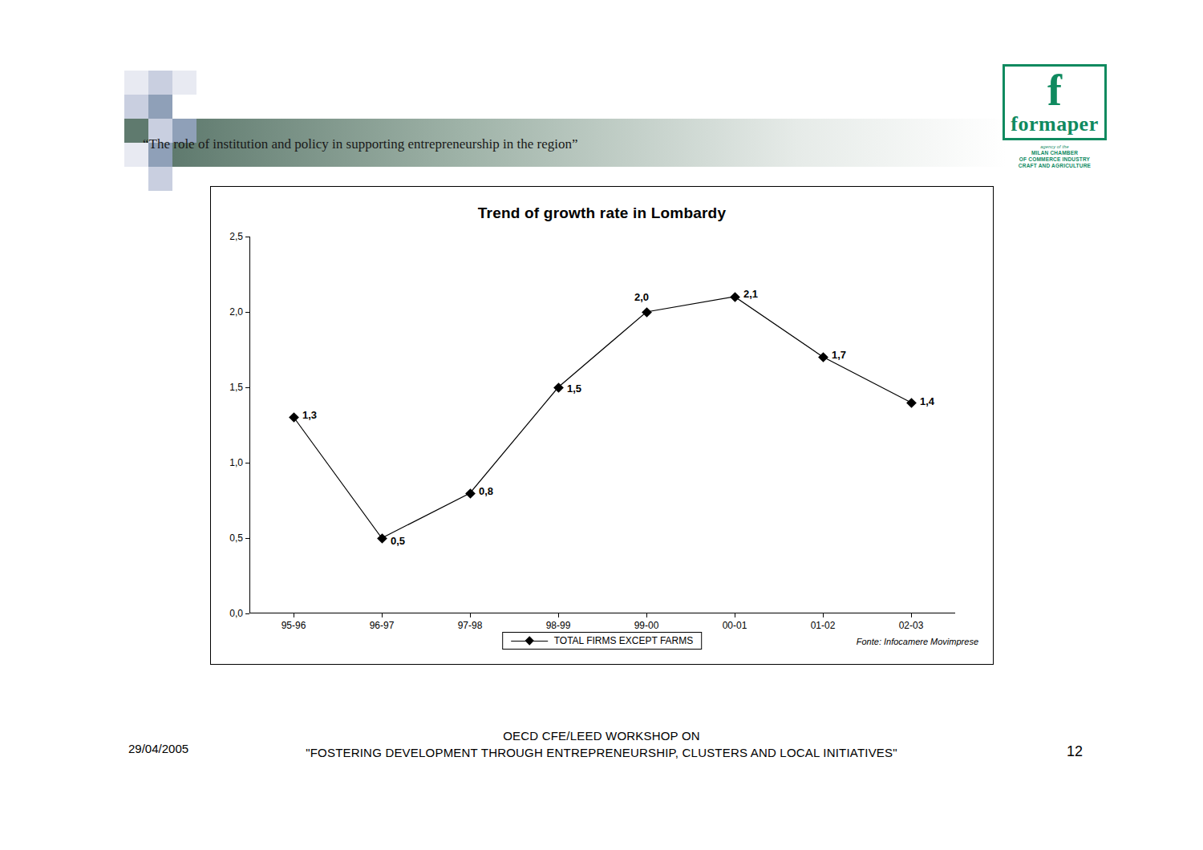“The role of institution and policy in supporting entrepreneurship in the region”
f
formaper
agency of the
MILAN CHAMBER
OF COMMERCE INDUSTRY
CRAFT AND AGRICULTURE
Trend of growth rate in Lombardy
0,0
0,5
1,0
1,5
2,0
2,5
95-96
96-97
97-98
98-99
99-00
00-01
01-02
02-03
1,3
0,5
0,8
1,5
2,0
2,1
1,7
1,4
TOTAL FIRMS EXCEPT FARMS
Fonte: Infocamere Movimprese
OECD CFE/LEED WORKSHOP ON
"FOSTERING DEVELOPMENT THROUGH ENTREPRENEURSHIP, CLUSTERS AND LOCAL INITIATIVES"
29/04/2005
12